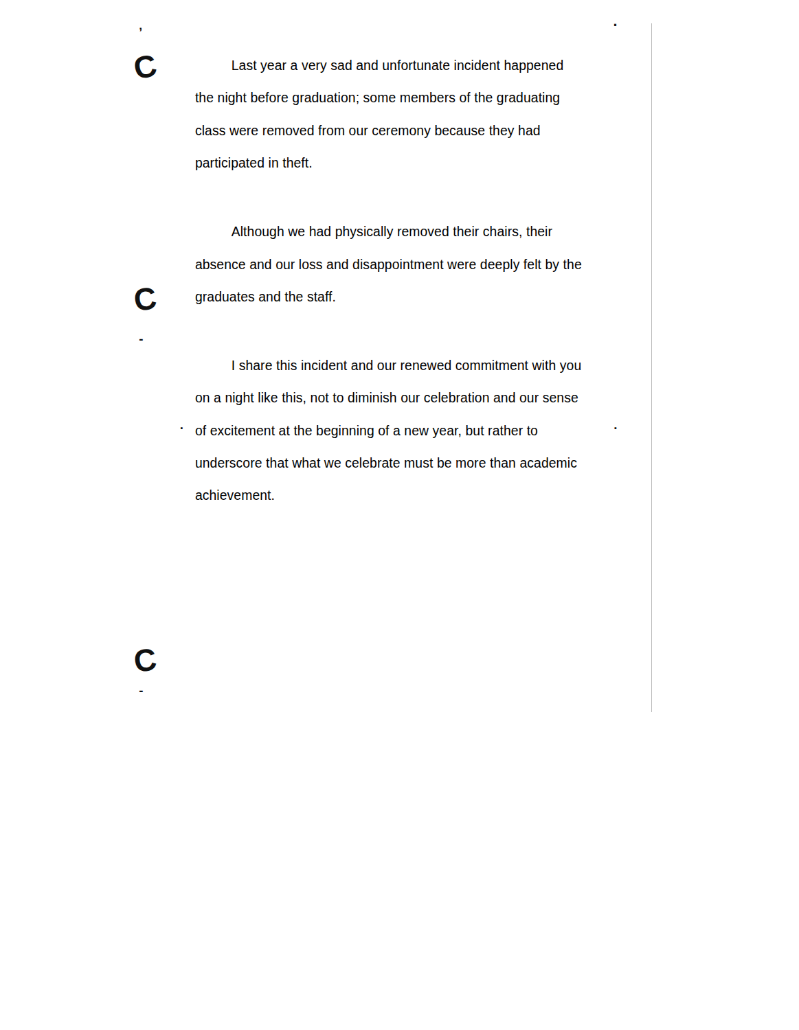, . C C C - - . .
Last year a very sad and unfortunate incident happened the night before graduation; some members of the graduating class were removed from our ceremony because they had participated in theft.
Although we had physically removed their chairs, their absence and our loss and disappointment were deeply felt by the graduates and the staff.
I share this incident and our renewed commitment with you on a night like this, not to diminish our celebration and our sense of excitement at the beginning of a new year, but rather to underscore that what we celebrate must be more than academic achievement.